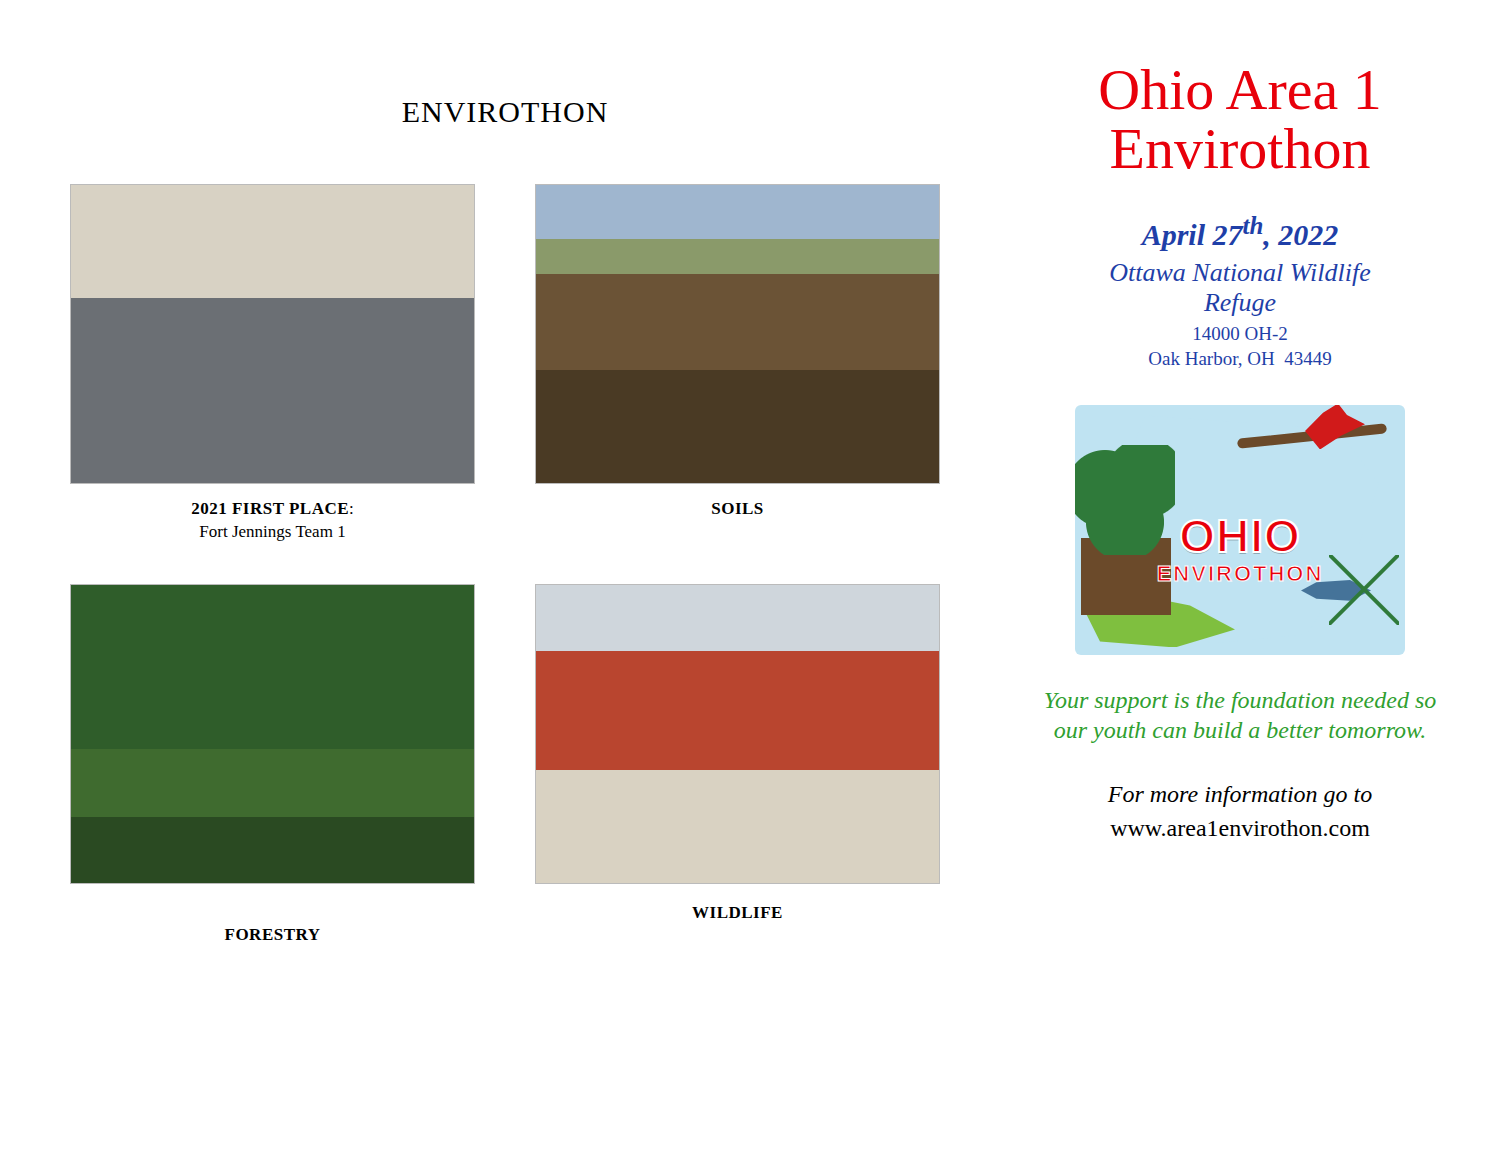ENVIROTHON
2021 FIRST PLACE: Fort Jennings Team 1
SOILS
FORESTRY
WILDLIFE
Ohio Area 1
Envirothon
April 27th, 2022
Ottawa National Wildlife
Refuge
14000 OH-2
Oak Harbor, OH 43449
OHIO ENVIROTHON
Your support is the foundation needed so our youth can build a better tomorrow.
For more information go to www.area1envirothon.com